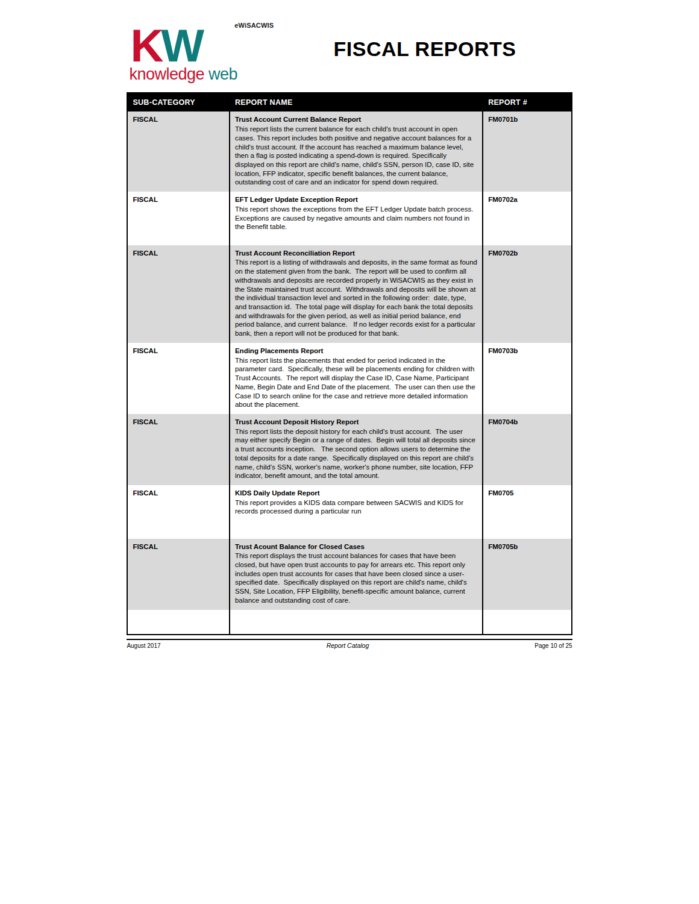eWiSACWIS
KW
knowledge web
FISCAL REPORTS
| SUB-CATEGORY | REPORT NAME | REPORT # |
| --- | --- | --- |
| FISCAL | Trust Account Current Balance Report This report lists the current balance for each child's trust account in open cases. This report includes both positive and negative account balances for a child's trust account. If the account has reached a maximum balance level, then a flag is posted indicating a spend-down is required. Specifically displayed on this report are child's name, child's SSN, person ID, case ID, site location, FFP indicator, specific benefit balances, the current balance, outstanding cost of care and an indicator for spend down required. | FM0701b |
| FISCAL | EFT Ledger Update Exception Report This report shows the exceptions from the EFT Ledger Update batch process. Exceptions are caused by negative amounts and claim numbers not found in the Benefit table. | FM0702a |
| FISCAL | Trust Account Reconciliation Report This report is a listing of withdrawals and deposits, in the same format as found on the statement given from the bank. The report will be used to confirm all withdrawals and deposits are recorded properly in WiSACWIS as they exist in the State maintained trust account. Withdrawals and deposits will be shown at the individual transaction level and sorted in the following order: date, type, and transaction id. The total page will display for each bank the total deposits and withdrawals for the given period, as well as initial period balance, end period balance, and current balance. If no ledger records exist for a particular bank, then a report will not be produced for that bank. | FM0702b |
| FISCAL | Ending Placements Report This report lists the placements that ended for period indicated in the parameter card. Specifically, these will be placements ending for children with Trust Accounts. The report will display the Case ID, Case Name, Participant Name, Begin Date and End Date of the placement. The user can then use the Case ID to search online for the case and retrieve more detailed information about the placement. | FM0703b |
| FISCAL | Trust Account Deposit History Report This report lists the deposit history for each child's trust account. The user may either specify Begin or a range of dates. Begin will total all deposits since a trust accounts inception. The second option allows users to determine the total deposits for a date range. Specifically displayed on this report are child's name, child's SSN, worker's name, worker's phone number, site location, FFP indicator, benefit amount, and the total amount. | FM0704b |
| FISCAL | KIDS Daily Update Report This report provides a KIDS data compare between SACWIS and KIDS for records processed during a particular run | FM0705 |
| FISCAL | Trust Acount Balance for Closed Cases This report displays the trust account balances for cases that have been closed, but have open trust accounts to pay for arrears etc. This report only includes open trust accounts for cases that have been closed since a user-specified date. Specifically displayed on this report are child's name, child's SSN, Site Location, FFP Eligibility, benefit-specific amount balance, current balance and outstanding cost of care. | FM0705b |
August 2017
Report Catalog
Page 10 of 25